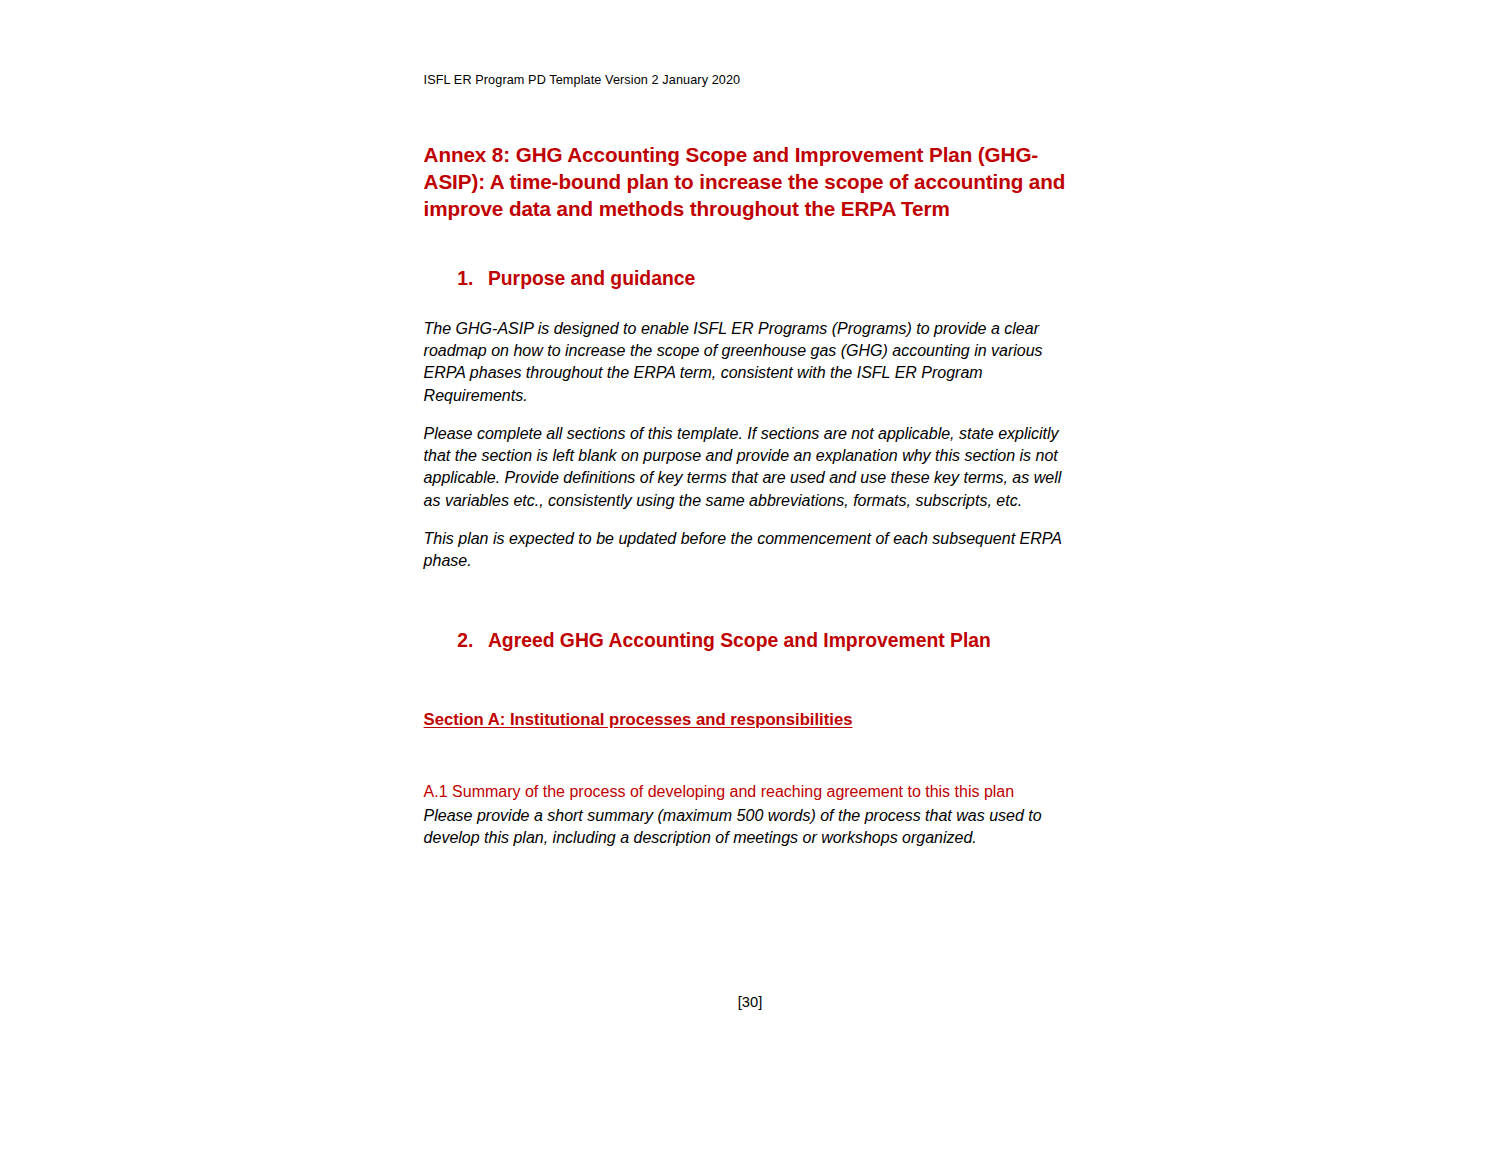ISFL ER Program PD Template Version 2 January 2020
Annex 8: GHG Accounting Scope and Improvement Plan (GHG-ASIP): A time-bound plan to increase the scope of accounting and improve data and methods throughout the ERPA Term
1. Purpose and guidance
The GHG-ASIP is designed to enable ISFL ER Programs (Programs) to provide a clear roadmap on how to increase the scope of greenhouse gas (GHG) accounting in various ERPA phases throughout the ERPA term, consistent with the ISFL ER Program Requirements.
Please complete all sections of this template. If sections are not applicable, state explicitly that the section is left blank on purpose and provide an explanation why this section is not applicable. Provide definitions of key terms that are used and use these key terms, as well as variables etc., consistently using the same abbreviations, formats, subscripts, etc.
This plan is expected to be updated before the commencement of each subsequent ERPA phase.
2. Agreed GHG Accounting Scope and Improvement Plan
Section A: Institutional processes and responsibilities
A.1 Summary of the process of developing and reaching agreement to this this plan
Please provide a short summary (maximum 500 words) of the process that was used to develop this plan, including a description of meetings or workshops organized.
[30]